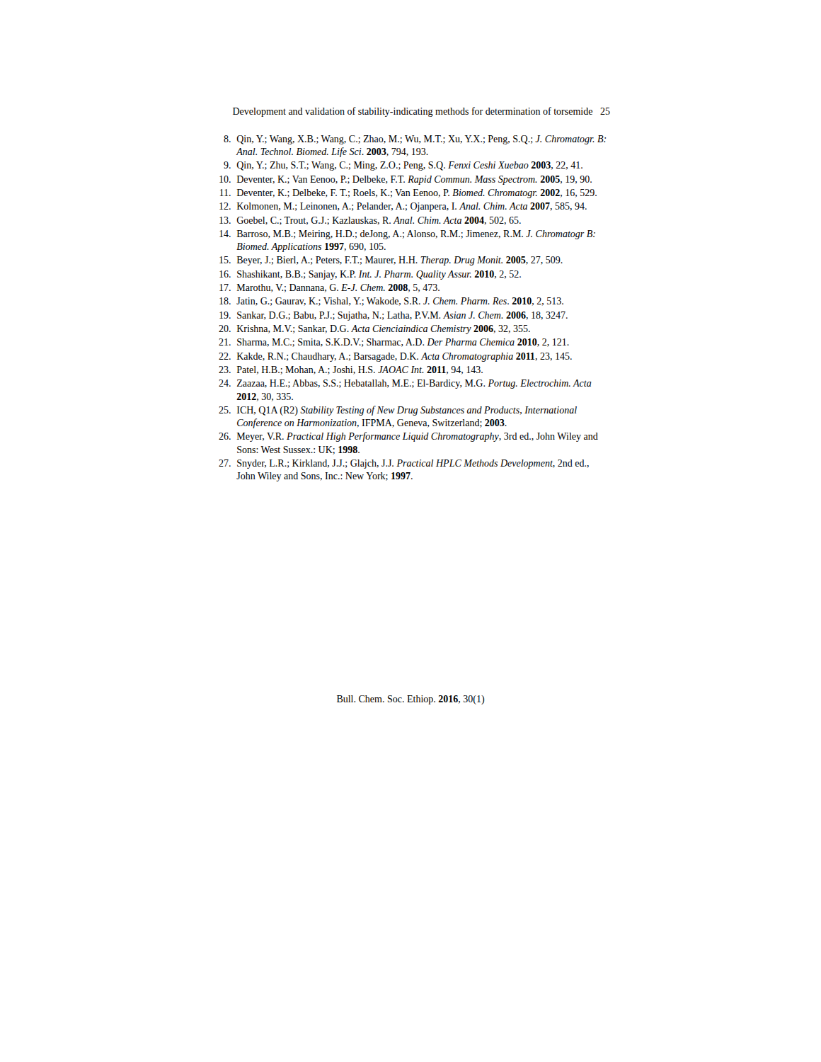Development and validation of stability-indicating methods for determination of torsemide 25
8. Qin, Y.; Wang, X.B.; Wang, C.; Zhao, M.; Wu, M.T.; Xu, Y.X.; Peng, S.Q.; J. Chromatogr. B: Anal. Technol. Biomed. Life Sci. 2003, 794, 193.
9. Qin, Y.; Zhu, S.T.; Wang, C.; Ming, Z.O.; Peng, S.Q. Fenxi Ceshi Xuebao 2003, 22, 41.
10. Deventer, K.; Van Eenoo, P.; Delbeke, F.T. Rapid Commun. Mass Spectrom. 2005, 19, 90.
11. Deventer, K.; Delbeke, F. T.; Roels, K.; Van Eenoo, P. Biomed. Chromatogr. 2002, 16, 529.
12. Kolmonen, M.; Leinonen, A.; Pelander, A.; Ojanpera, I. Anal. Chim. Acta 2007, 585, 94.
13. Goebel, C.; Trout, G.J.; Kazlauskas, R. Anal. Chim. Acta 2004, 502, 65.
14. Barroso, M.B.; Meiring, H.D.; deJong, A.; Alonso, R.M.; Jimenez, R.M. J. Chromatogr B: Biomed. Applications 1997, 690, 105.
15. Beyer, J.; Bierl, A.; Peters, F.T.; Maurer, H.H. Therap. Drug Monit. 2005, 27, 509.
16. Shashikant, B.B.; Sanjay, K.P. Int. J. Pharm. Quality Assur. 2010, 2, 52.
17. Marothu, V.; Dannana, G. E-J. Chem. 2008, 5, 473.
18. Jatin, G.; Gaurav, K.; Vishal, Y.; Wakode, S.R. J. Chem. Pharm. Res. 2010, 2, 513.
19. Sankar, D.G.; Babu, P.J.; Sujatha, N.; Latha, P.V.M. Asian J. Chem. 2006, 18, 3247.
20. Krishna, M.V.; Sankar, D.G. Acta Cienciaindica Chemistry 2006, 32, 355.
21. Sharma, M.C.; Smita, S.K.D.V.; Sharmac, A.D. Der Pharma Chemica 2010, 2, 121.
22. Kakde, R.N.; Chaudhary, A.; Barsagade, D.K. Acta Chromatographia 2011, 23, 145.
23. Patel, H.B.; Mohan, A.; Joshi, H.S. JAOAC Int. 2011, 94, 143.
24. Zaazaa, H.E.; Abbas, S.S.; Hebatallah, M.E.; El-Bardicy, M.G. Portug. Electrochim. Acta 2012, 30, 335.
25. ICH, Q1A (R2) Stability Testing of New Drug Substances and Products, International Conference on Harmonization, IFPMA, Geneva, Switzerland; 2003.
26. Meyer, V.R. Practical High Performance Liquid Chromatography, 3rd ed., John Wiley and Sons: West Sussex.: UK; 1998.
27. Snyder, L.R.; Kirkland, J.J.; Glajch, J.J. Practical HPLC Methods Development, 2nd ed., John Wiley and Sons, Inc.: New York; 1997.
Bull. Chem. Soc. Ethiop. 2016, 30(1)